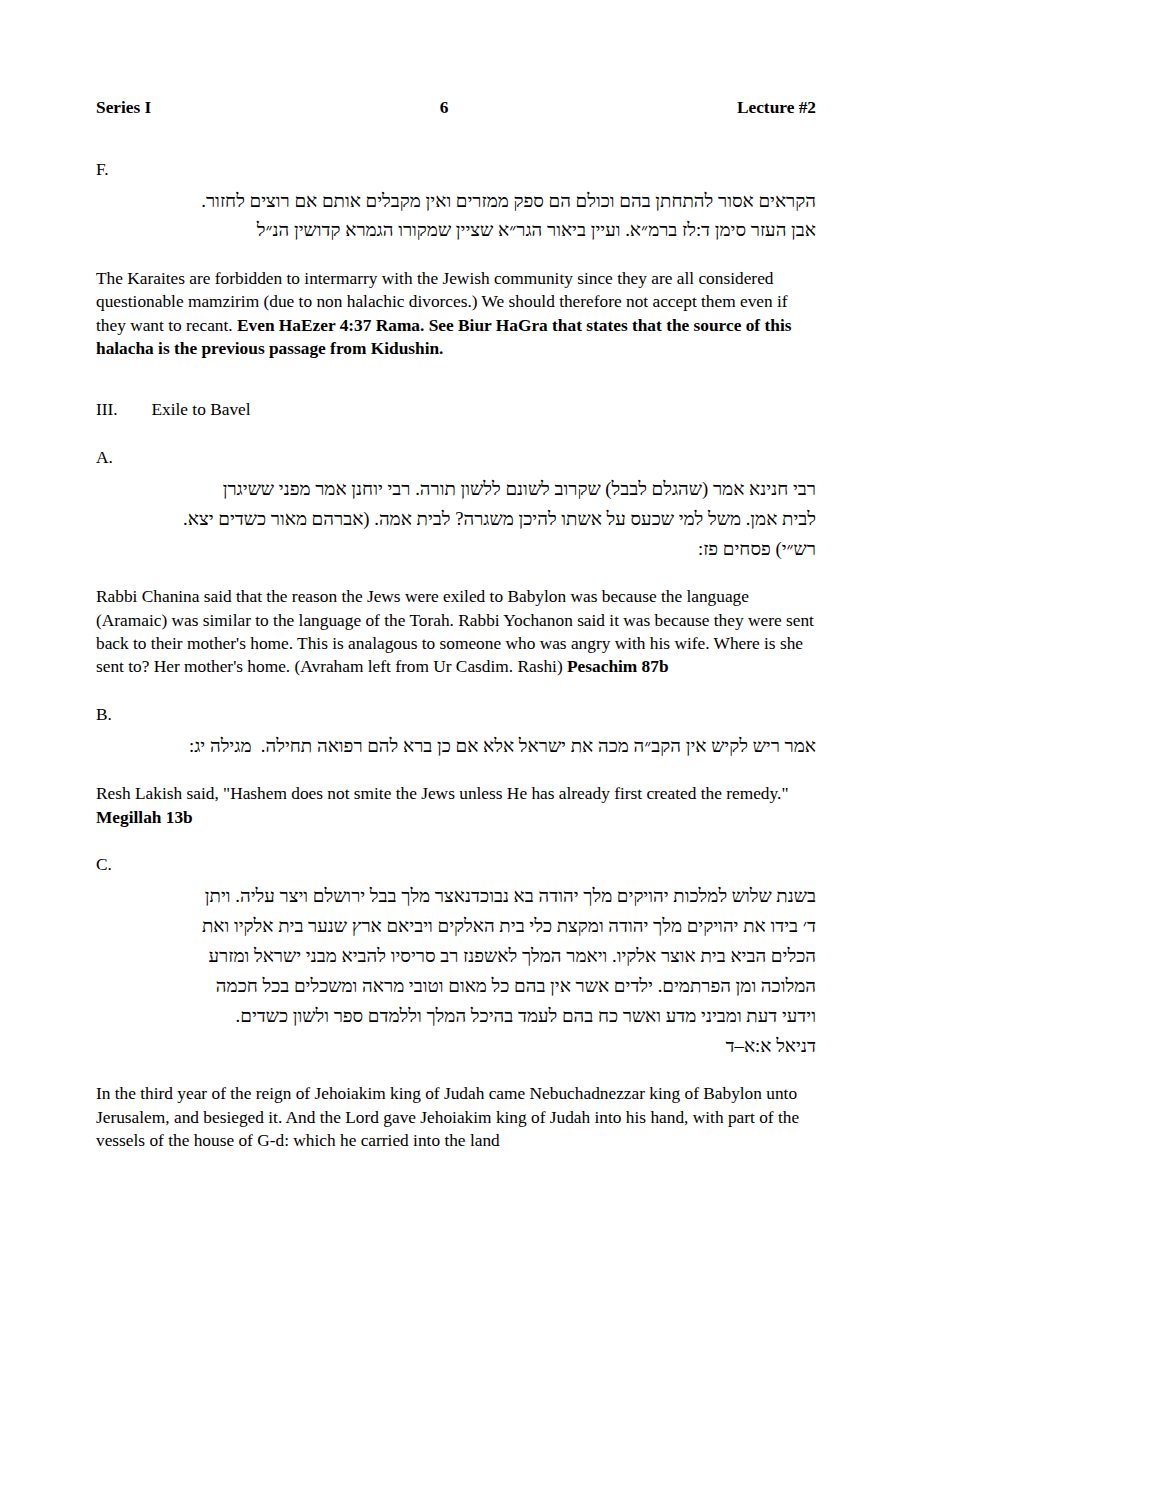Series I 6 Lecture #2
F.
הקראים אסור להתחתן בהם וכולם הם ספק ממזרים ואין מקבלים אותם אם רוצים לחזור.
אבן העזר סימן ד:לז ברמ״א. ועיין ביאור הגר״א שציין שמקורו הגמרא קדושין הנ״ל
The Karaites are forbidden to intermarry with the Jewish community since they are all considered questionable mamzirim (due to non halachic divorces.) We should therefore not accept them even if they want to recant. Even HaEzer 4:37 Rama. See Biur HaGra that states that the source of this halacha is the previous passage from Kidushin.
III. Exile to Bavel
A.
רבי חנינא אמר (שהגלם לבבל) שקרוב לשונם ללשון תורה. רבי יוחנן אמר מפני ששיגרן
לבית אמן. משל למי שכעס על אשתו להיכן משגרה? לבית אמה. (אברהם מאור כשדים יצא.
רש״י) פסחים פז:
Rabbi Chanina said that the reason the Jews were exiled to Babylon was because the language (Aramaic) was similar to the language of the Torah. Rabbi Yochanon said it was because they were sent back to their mother's home. This is analagous to someone who was angry with his wife. Where is she sent to? Her mother's home. (Avraham left from Ur Casdim. Rashi) Pesachim 87b
B.
אמר ריש לקיש אין הקב״ה מכה את ישראל אלא אם כן ברא להם רפואה תחילה. מגילה יג:
Resh Lakish said, "Hashem does not smite the Jews unless He has already first created the remedy." Megillah 13b
C.
בשנת שלוש למלכות יהויקים מלך יהודה בא נבוכדנאצר מלך בבל ירושלם ויצר עליה. ויתן
ד׳ בידו את יהויקים מלך יהודה ומקצת כלי בית האלקים ויביאם ארץ שנער בית אלקיו ואת
הכלים הביא בית אוצר אלקיו. ויאמר המלך לאשפנז רב סריסיו להביא מבני ישראל ומזרע
המלוכה ומן הפרתמים. ילדים אשר אין בהם כל מאום וטובי מראה ומשכלים בכל חכמה
וידעי דעת ומביני מדע ואשר כח בהם לעמד בהיכל המלך וללמדם ספר ולשון כשדים.
דניאל א:א–ד
In the third year of the reign of Jehoiakim king of Judah came Nebuchadnezzar king of Babylon unto Jerusalem, and besieged it. And the Lord gave Jehoiakim king of Judah into his hand, with part of the vessels of the house of G-d: which he carried into the land